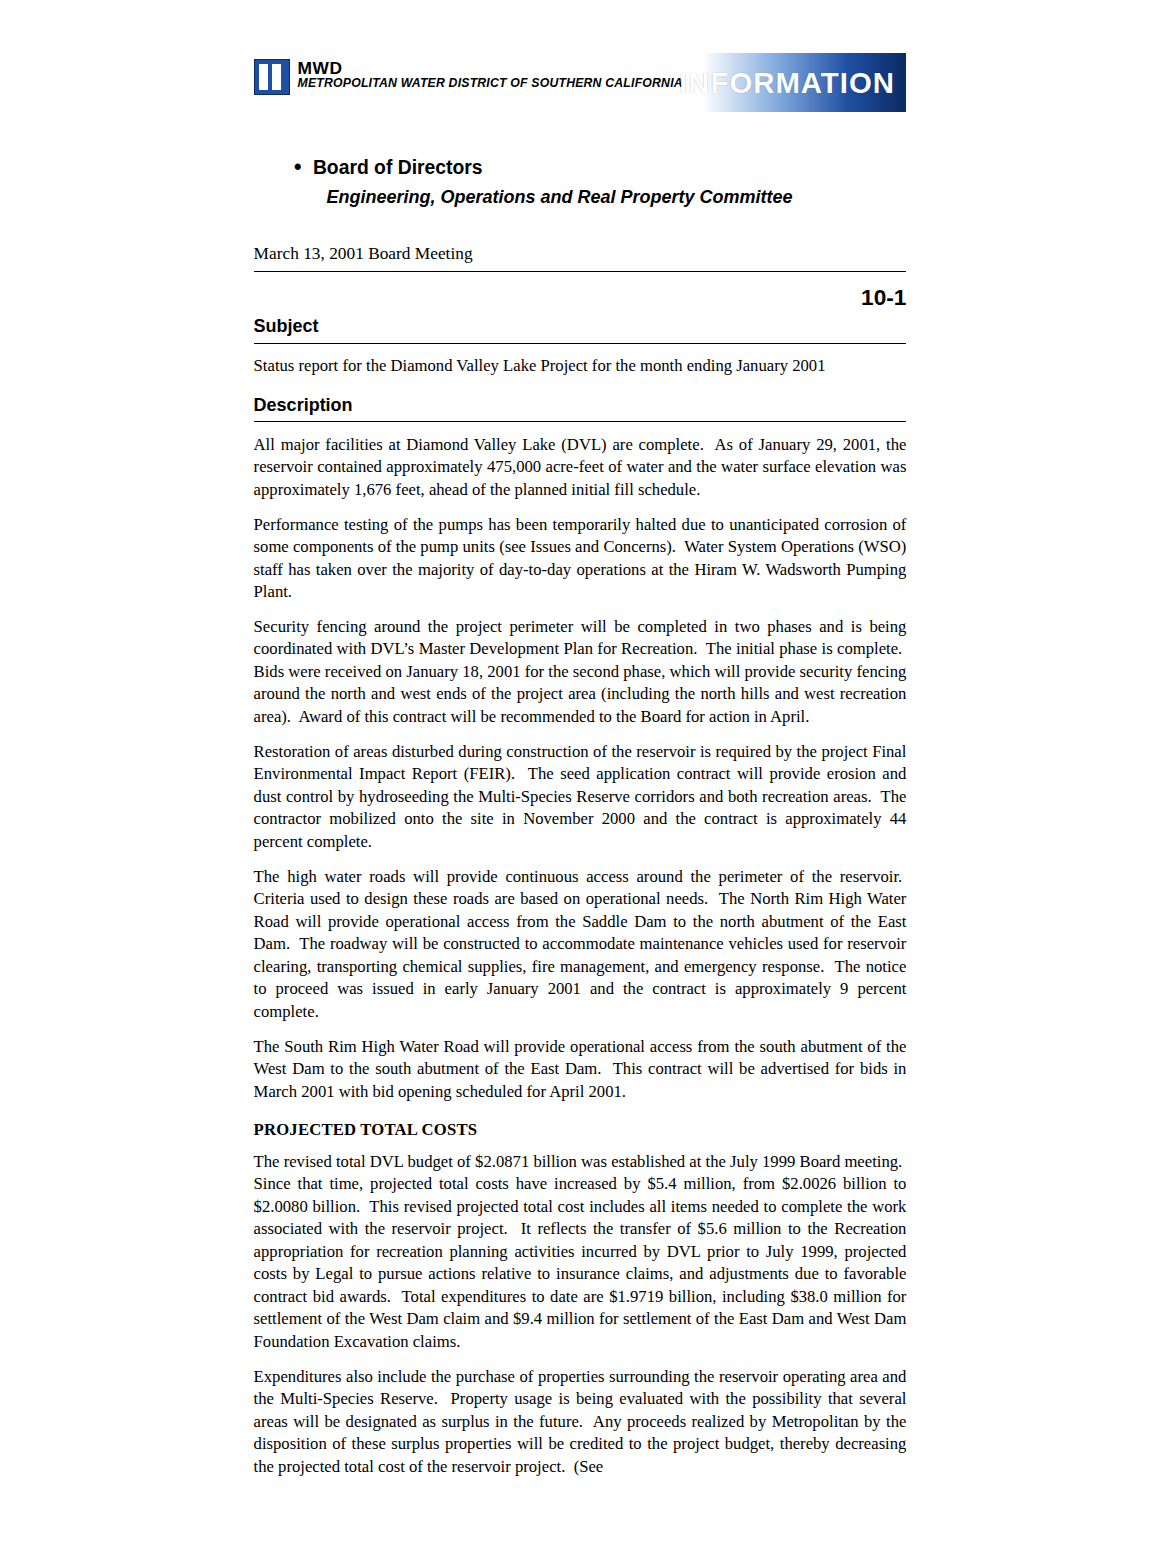MWD
METROPOLITAN WATER DISTRICT OF SOUTHERN CALIFORNIA
INFORMATION
•Board of Directors
Engineering, Operations and Real Property Committee
March 13, 2001 Board Meeting
10-1
Subject
Status report for the Diamond Valley Lake Project for the month ending January 2001
Description
All major facilities at Diamond Valley Lake (DVL) are complete. As of January 29, 2001, the reservoir contained approximately 475,000 acre-feet of water and the water surface elevation was approximately 1,676 feet, ahead of the planned initial fill schedule.
Performance testing of the pumps has been temporarily halted due to unanticipated corrosion of some components of the pump units (see Issues and Concerns). Water System Operations (WSO) staff has taken over the majority of day-to-day operations at the Hiram W. Wadsworth Pumping Plant.
Security fencing around the project perimeter will be completed in two phases and is being coordinated with DVL’s Master Development Plan for Recreation. The initial phase is complete. Bids were received on January 18, 2001 for the second phase, which will provide security fencing around the north and west ends of the project area (including the north hills and west recreation area). Award of this contract will be recommended to the Board for action in April.
Restoration of areas disturbed during construction of the reservoir is required by the project Final Environmental Impact Report (FEIR). The seed application contract will provide erosion and dust control by hydroseeding the Multi-Species Reserve corridors and both recreation areas. The contractor mobilized onto the site in November 2000 and the contract is approximately 44 percent complete.
The high water roads will provide continuous access around the perimeter of the reservoir. Criteria used to design these roads are based on operational needs. The North Rim High Water Road will provide operational access from the Saddle Dam to the north abutment of the East Dam. The roadway will be constructed to accommodate maintenance vehicles used for reservoir clearing, transporting chemical supplies, fire management, and emergency response. The notice to proceed was issued in early January 2001 and the contract is approximately 9 percent complete.
The South Rim High Water Road will provide operational access from the south abutment of the West Dam to the south abutment of the East Dam. This contract will be advertised for bids in March 2001 with bid opening scheduled for April 2001.
PROJECTED TOTAL COSTS
The revised total DVL budget of $2.0871 billion was established at the July 1999 Board meeting. Since that time, projected total costs have increased by $5.4 million, from $2.0026 billion to $2.0080 billion. This revised projected total cost includes all items needed to complete the work associated with the reservoir project. It reflects the transfer of $5.6 million to the Recreation appropriation for recreation planning activities incurred by DVL prior to July 1999, projected costs by Legal to pursue actions relative to insurance claims, and adjustments due to favorable contract bid awards. Total expenditures to date are $1.9719 billion, including $38.0 million for settlement of the West Dam claim and $9.4 million for settlement of the East Dam and West Dam Foundation Excavation claims.
Expenditures also include the purchase of properties surrounding the reservoir operating area and the Multi-Species Reserve. Property usage is being evaluated with the possibility that several areas will be designated as surplus in the future. Any proceeds realized by Metropolitan by the disposition of these surplus properties will be credited to the project budget, thereby decreasing the projected total cost of the reservoir project. (See